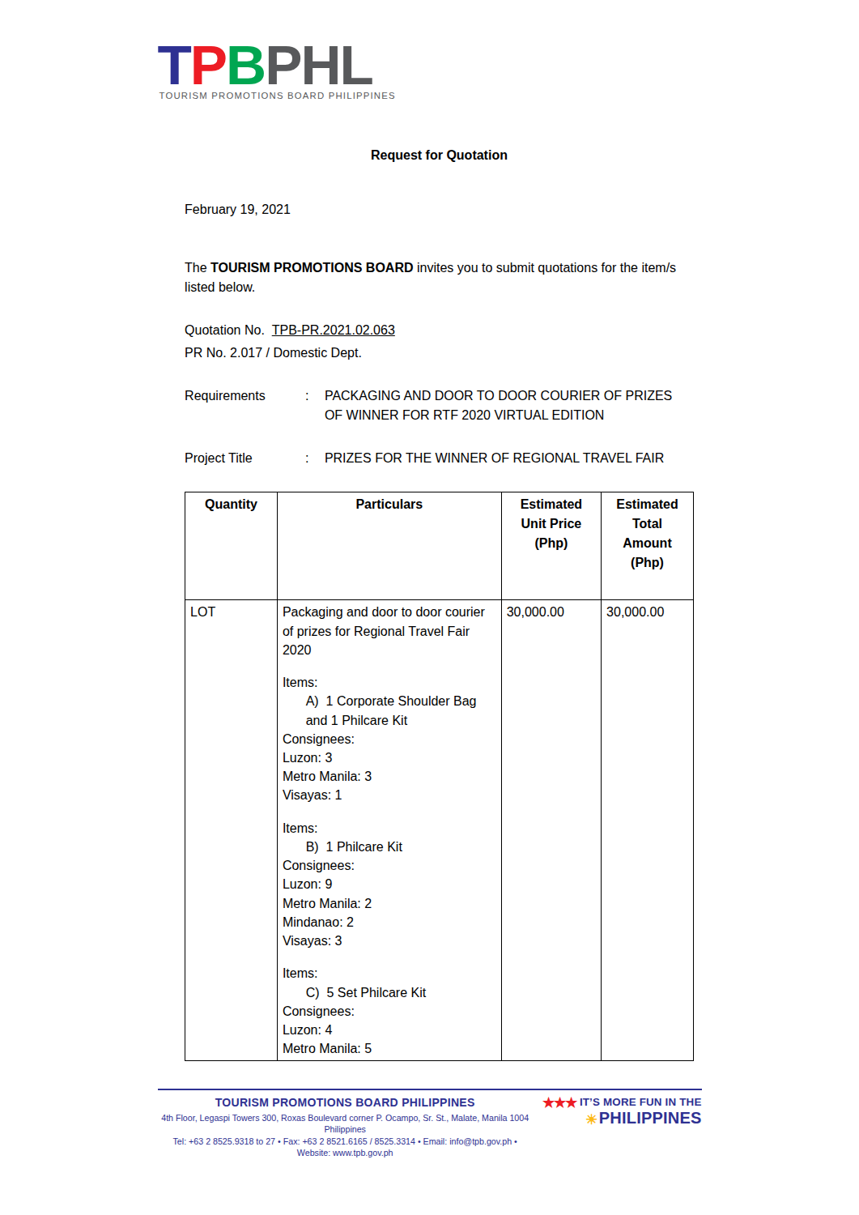TPBPHL
TOURISM PROMOTIONS BOARD PHILIPPINES
Request for Quotation
February 19, 2021
The TOURISM PROMOTIONS BOARD invites you to submit quotations for the item/s listed below.
Quotation No. TPB-PR.2021.02.063
PR No. 2.017 / Domestic Dept.
Requirements
:
PACKAGING AND DOOR TO DOOR COURIER OF PRIZES OF WINNER FOR RTF 2020 VIRTUAL EDITION
Project Title
:
PRIZES FOR THE WINNER OF REGIONAL TRAVEL FAIR
| Quantity | Particulars | Estimated Unit Price (Php) | Estimated Total Amount (Php) |
| --- | --- | --- | --- |
| LOT | Packaging and door to door courier of prizes for Regional Travel Fair 2020 Items: A) 1 Corporate Shoulder Bag and 1 Philcare Kit Consignees: Luzon: 3 Metro Manila: 3 Visayas: 1 Items: B) 1 Philcare Kit Consignees: Luzon: 9 Metro Manila: 2 Mindanao: 2 Visayas: 3 Items: C) 5 Set Philcare Kit Consignees: Luzon: 4 Metro Manila: 5 | 30,000.00 | 30,000.00 |
TOURISM PROMOTIONS BOARD PHILIPPINES
4th Floor, Legaspi Towers 300, Roxas Boulevard corner P. Ocampo, Sr. St., Malate, Manila 1004 Philippines
Tel: +63 2 8525.9318 to 27 • Fax: +63 2 8521.6165 / 8525.3314 • Email: info@tpb.gov.ph • Website: www.tpb.gov.ph
★★★IT’S MORE FUN IN THE
☀PHILIPPINES